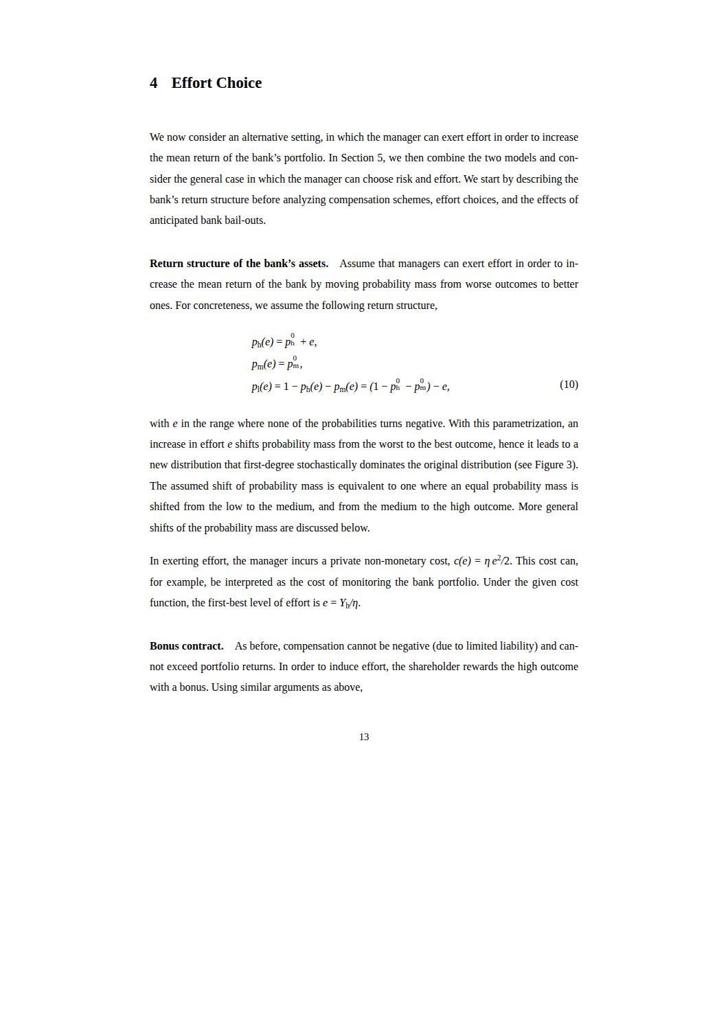4 Effort Choice
We now consider an alternative setting, in which the manager can exert effort in order to increase the mean return of the bank’s portfolio. In Section 5, we then combine the two models and consider the general case in which the manager can choose risk and effort. We start by describing the bank’s return structure before analyzing compensation schemes, effort choices, and the effects of anticipated bank bail-outs.
Return structure of the bank’s assets. Assume that managers can exert effort in order to increase the mean return of the bank by moving probability mass from worse outcomes to better ones. For concreteness, we assume the following return structure,
ph(e) = p0h + e,
pm(e) = p0m,
pl(e) = 1 − ph(e) − pm(e) = (1 − p0h − p0m) − e,
(10)
with e in the range where none of the probabilities turns negative. With this parametrization, an increase in effort e shifts probability mass from the worst to the best outcome, hence it leads to a new distribution that first-degree stochastically dominates the original distribution (see Figure 3). The assumed shift of probability mass is equivalent to one where an equal probability mass is shifted from the low to the medium, and from the medium to the high outcome. More general shifts of the probability mass are discussed below.
In exerting effort, the manager incurs a private non-monetary cost, c(e) = η e2/2. This cost can, for example, be interpreted as the cost of monitoring the bank portfolio. Under the given cost function, the first-best level of effort is e = Yh/η.
Bonus contract. As before, compensation cannot be negative (due to limited liability) and cannot exceed portfolio returns. In order to induce effort, the shareholder rewards the high outcome with a bonus. Using similar arguments as above,
13